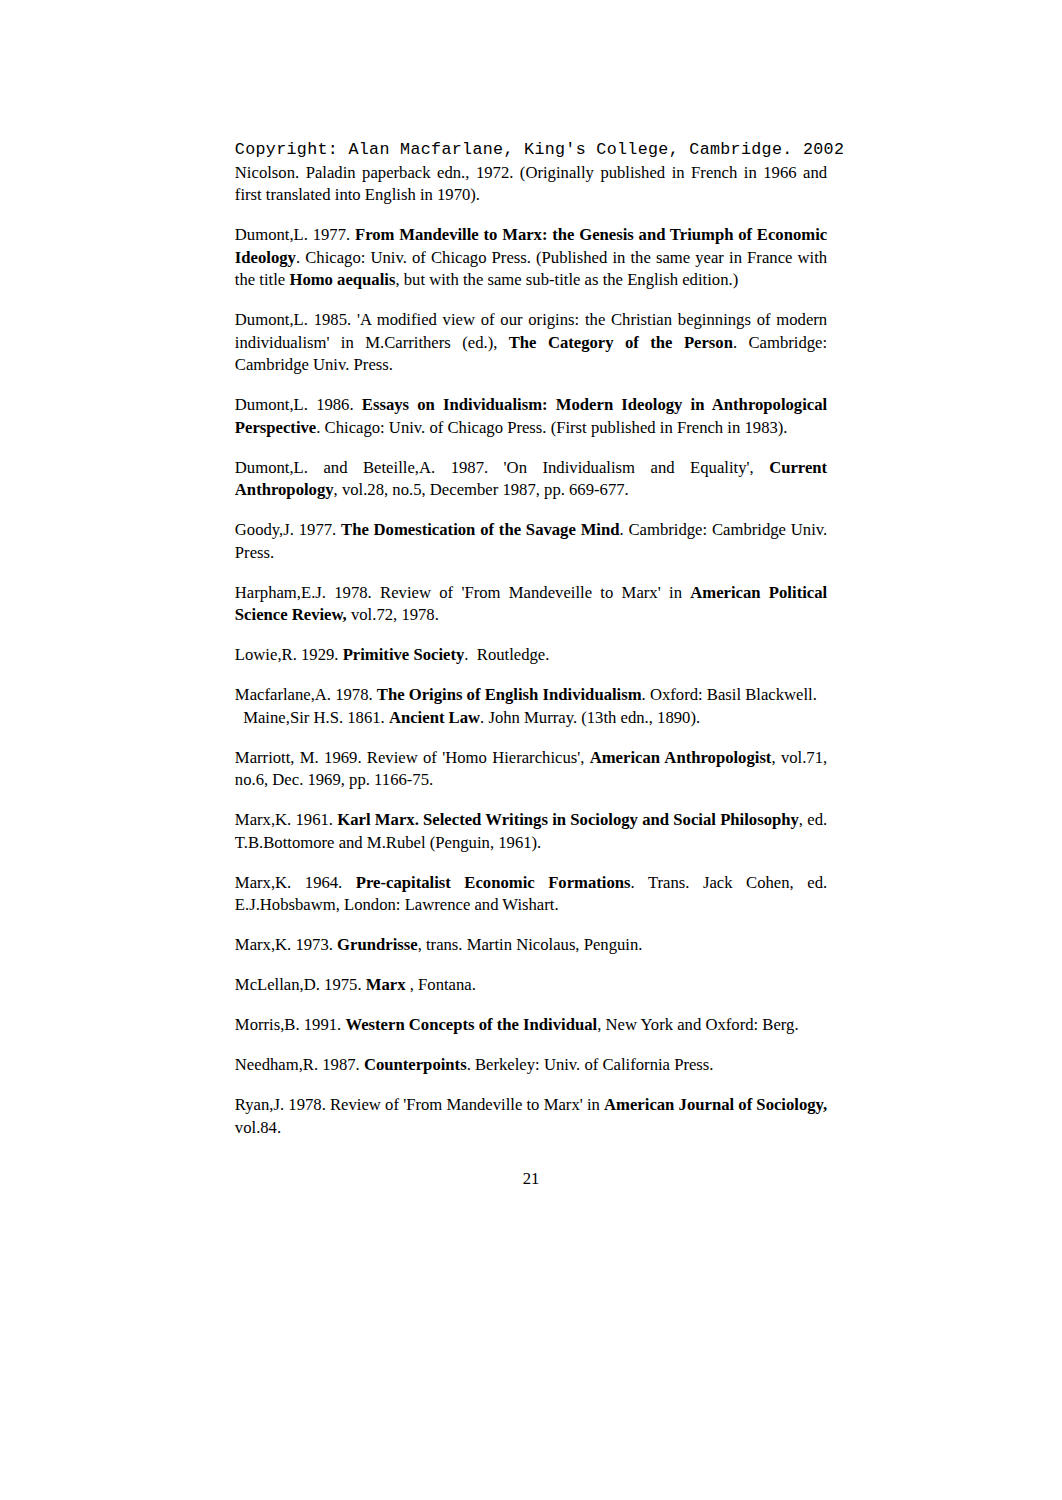Copyright: Alan Macfarlane, King's College, Cambridge. 2002
Nicolson. Paladin paperback edn., 1972. (Originally published in French in 1966 and first translated into English in 1970).
Dumont,L. 1977. From Mandeville to Marx: the Genesis and Triumph of Economic Ideology. Chicago: Univ. of Chicago Press. (Published in the same year in France with the title Homo aequalis, but with the same sub-title as the English edition.)
Dumont,L. 1985. 'A modified view of our origins: the Christian beginnings of modern individualism' in M.Carrithers (ed.), The Category of the Person. Cambridge: Cambridge Univ. Press.
Dumont,L. 1986. Essays on Individualism: Modern Ideology in Anthropological Perspective. Chicago: Univ. of Chicago Press. (First published in French in 1983).
Dumont,L. and Beteille,A. 1987. 'On Individualism and Equality', Current Anthropology, vol.28, no.5, December 1987, pp. 669-677.
Goody,J. 1977. The Domestication of the Savage Mind. Cambridge: Cambridge Univ. Press.
Harpham,E.J. 1978. Review of 'From Mandeveille to Marx' in American Political Science Review, vol.72, 1978.
Lowie,R. 1929. Primitive Society. Routledge.
Macfarlane,A. 1978. The Origins of English Individualism. Oxford: Basil Blackwell.
Maine,Sir H.S. 1861. Ancient Law. John Murray. (13th edn., 1890).
Marriott, M. 1969. Review of 'Homo Hierarchicus', American Anthropologist, vol.71, no.6, Dec. 1969, pp. 1166-75.
Marx,K. 1961. Karl Marx. Selected Writings in Sociology and Social Philosophy, ed. T.B.Bottomore and M.Rubel (Penguin, 1961).
Marx,K. 1964. Pre-capitalist Economic Formations. Trans. Jack Cohen, ed. E.J.Hobsbawm, London: Lawrence and Wishart.
Marx,K. 1973. Grundrisse, trans. Martin Nicolaus, Penguin.
McLellan,D. 1975. Marx , Fontana.
Morris,B. 1991. Western Concepts of the Individual, New York and Oxford: Berg.
Needham,R. 1987. Counterpoints. Berkeley: Univ. of California Press.
Ryan,J. 1978. Review of 'From Mandeville to Marx' in American Journal of Sociology, vol.84.
21